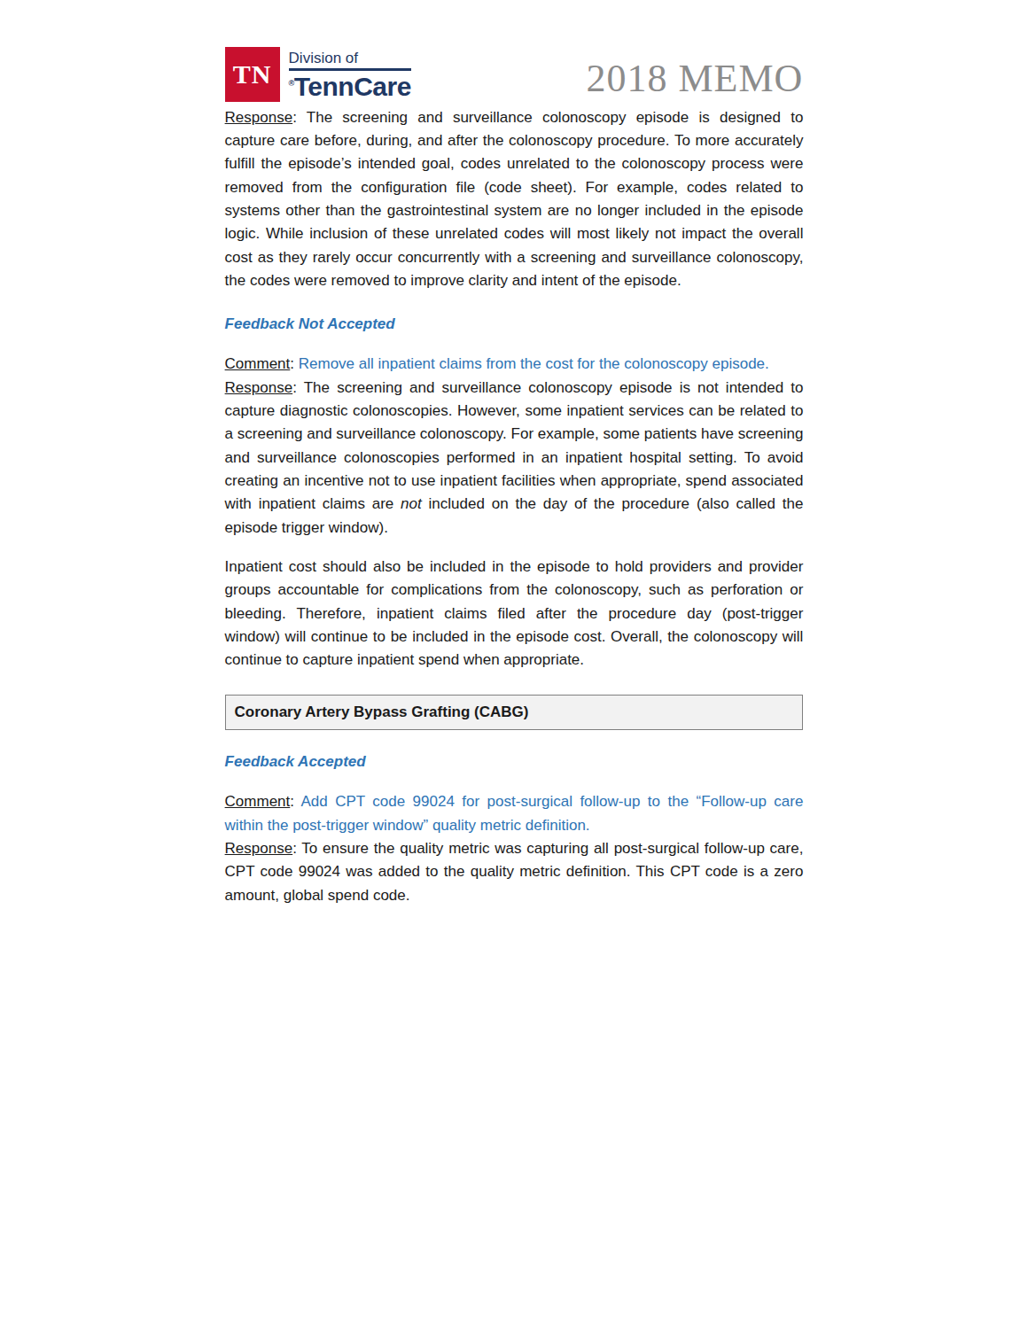TN
Division of
®TennCare
2018 MEMO
Response: The screening and surveillance colonoscopy episode is designed to capture care before, during, and after the colonoscopy procedure. To more accurately fulfill the episode’s intended goal, codes unrelated to the colonoscopy process were removed from the configuration file (code sheet). For example, codes related to systems other than the gastrointestinal system are no longer included in the episode logic. While inclusion of these unrelated codes will most likely not impact the overall cost as they rarely occur concurrently with a screening and surveillance colonoscopy, the codes were removed to improve clarity and intent of the episode.
Feedback Not Accepted
Comment: Remove all inpatient claims from the cost for the colonoscopy episode.
Response: The screening and surveillance colonoscopy episode is not intended to capture diagnostic colonoscopies. However, some inpatient services can be related to a screening and surveillance colonoscopy. For example, some patients have screening and surveillance colonoscopies performed in an inpatient hospital setting. To avoid creating an incentive not to use inpatient facilities when appropriate, spend associated with inpatient claims are not included on the day of the procedure (also called the episode trigger window).
Inpatient cost should also be included in the episode to hold providers and provider groups accountable for complications from the colonoscopy, such as perforation or bleeding. Therefore, inpatient claims filed after the procedure day (post-trigger window) will continue to be included in the episode cost. Overall, the colonoscopy will continue to capture inpatient spend when appropriate.
Coronary Artery Bypass Grafting (CABG)
Feedback Accepted
Comment: Add CPT code 99024 for post-surgical follow-up to the “Follow-up care within the post-trigger window” quality metric definition.
Response: To ensure the quality metric was capturing all post-surgical follow-up care, CPT code 99024 was added to the quality metric definition. This CPT code is a zero amount, global spend code.